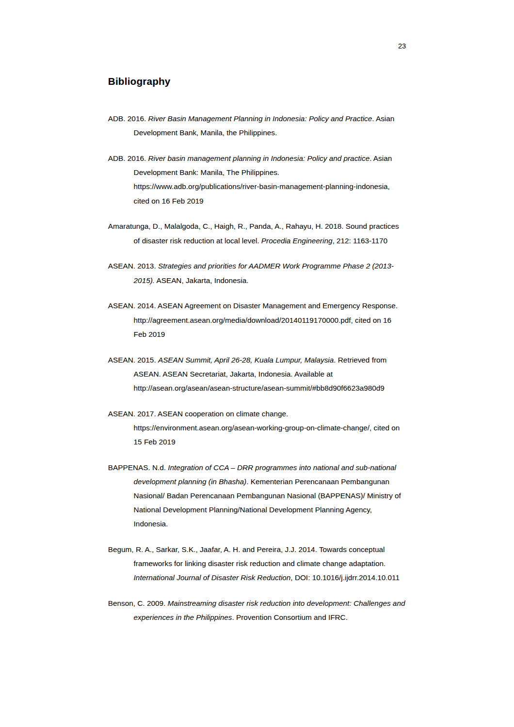23
Bibliography
ADB. 2016. River Basin Management Planning in Indonesia: Policy and Practice. Asian Development Bank, Manila, the Philippines.
ADB. 2016. River basin management planning in Indonesia: Policy and practice. Asian Development Bank: Manila, The Philippines. https://www.adb.org/publications/river-basin-management-planning-indonesia, cited on 16 Feb 2019
Amaratunga, D., Malalgoda, C., Haigh, R., Panda, A., Rahayu, H. 2018. Sound practices of disaster risk reduction at local level. Procedia Engineering, 212: 1163-1170
ASEAN. 2013. Strategies and priorities for AADMER Work Programme Phase 2 (2013-2015). ASEAN, Jakarta, Indonesia.
ASEAN. 2014. ASEAN Agreement on Disaster Management and Emergency Response. http://agreement.asean.org/media/download/20140119170000.pdf, cited on 16 Feb 2019
ASEAN. 2015. ASEAN Summit, April 26-28, Kuala Lumpur, Malaysia. Retrieved from ASEAN. ASEAN Secretariat, Jakarta, Indonesia. Available at http://asean.org/asean/asean-structure/asean-summit/#bb8d90f6623a980d9
ASEAN. 2017. ASEAN cooperation on climate change. https://environment.asean.org/asean-working-group-on-climate-change/, cited on 15 Feb 2019
BAPPENAS. N.d. Integration of CCA – DRR programmes into national and sub-national development planning (in Bhasha). Kementerian Perencanaan Pembangunan Nasional/ Badan Perencanaan Pembangunan Nasional (BAPPENAS)/ Ministry of National Development Planning/National Development Planning Agency, Indonesia.
Begum, R. A., Sarkar, S.K., Jaafar, A. H. and Pereira, J.J. 2014. Towards conceptual frameworks for linking disaster risk reduction and climate change adaptation. International Journal of Disaster Risk Reduction, DOI: 10.1016/j.ijdrr.2014.10.011
Benson, C. 2009. Mainstreaming disaster risk reduction into development: Challenges and experiences in the Philippines. Provention Consortium and IFRC.